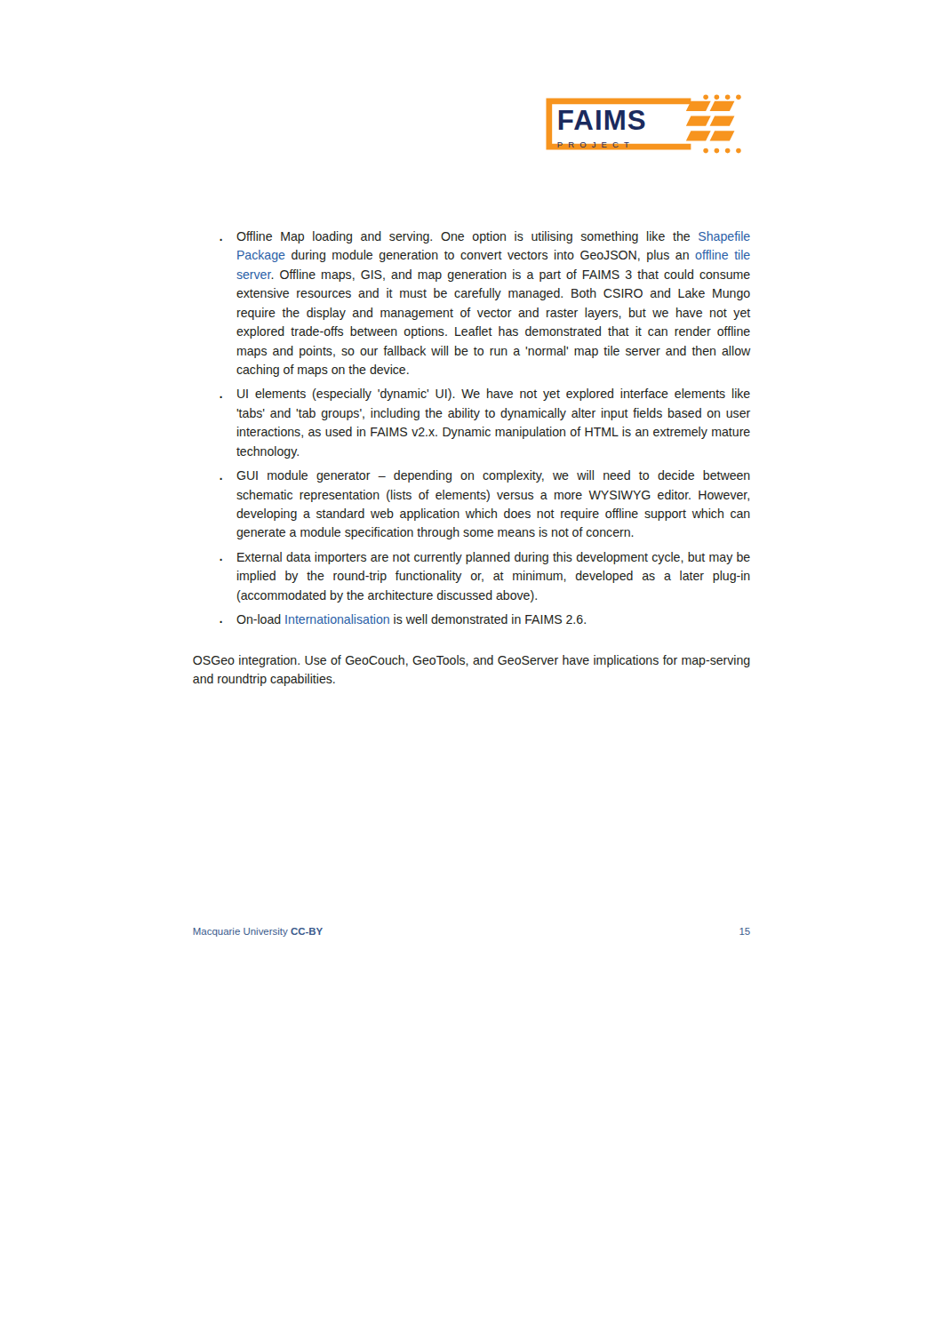FAIMS PROJECT
Offline Map loading and serving. One option is utilising something like the Shapefile Package during module generation to convert vectors into GeoJSON, plus an offline tile server. Offline maps, GIS, and map generation is a part of FAIMS 3 that could consume extensive resources and it must be carefully managed. Both CSIRO and Lake Mungo require the display and management of vector and raster layers, but we have not yet explored trade-offs between options. Leaflet has demonstrated that it can render offline maps and points, so our fallback will be to run a 'normal' map tile server and then allow caching of maps on the device.
UI elements (especially 'dynamic' UI). We have not yet explored interface elements like 'tabs' and 'tab groups', including the ability to dynamically alter input fields based on user interactions, as used in FAIMS v2.x. Dynamic manipulation of HTML is an extremely mature technology.
GUI module generator – depending on complexity, we will need to decide between schematic representation (lists of elements) versus a more WYSIWYG editor. However, developing a standard web application which does not require offline support which can generate a module specification through some means is not of concern.
External data importers are not currently planned during this development cycle, but may be implied by the round-trip functionality or, at minimum, developed as a later plug-in (accommodated by the architecture discussed above).
On-load Internationalisation is well demonstrated in FAIMS 2.6.
OSGeo integration. Use of GeoCouch, GeoTools, and GeoServer have implications for map-serving and roundtrip capabilities.
Macquarie University CC-BY
15